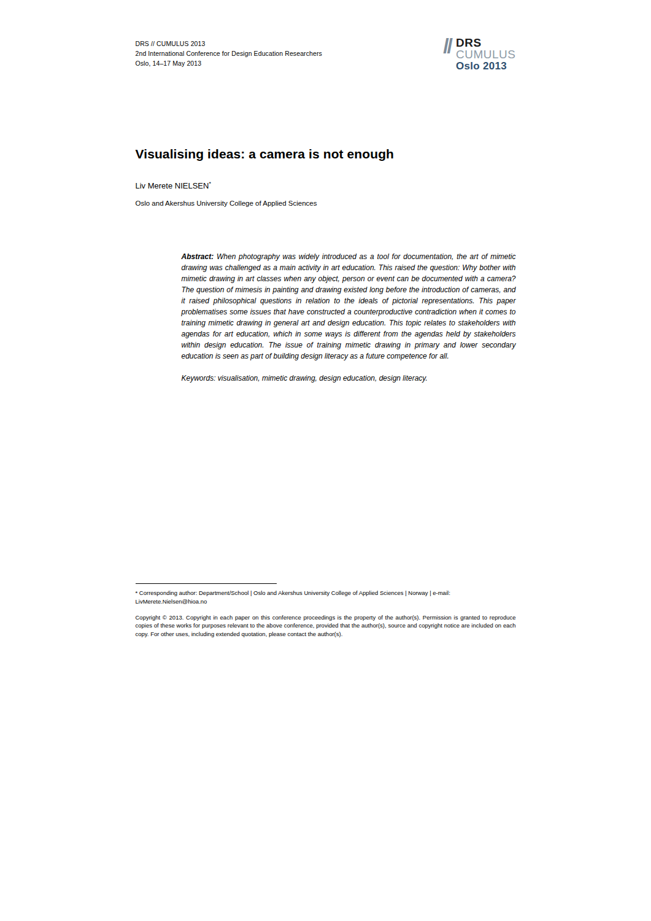DRS // CUMULUS 2013
2nd International Conference for Design Education Researchers
Oslo, 14–17 May 2013
//
DRS CUMULUS Oslo 2013
Visualising ideas: a camera is not enough
Liv Merete NIELSEN*
Oslo and Akershus University College of Applied Sciences
Abstract: When photography was widely introduced as a tool for documentation, the art of mimetic drawing was challenged as a main activity in art education. This raised the question: Why bother with mimetic drawing in art classes when any object, person or event can be documented with a camera? The question of mimesis in painting and drawing existed long before the introduction of cameras, and it raised philosophical questions in relation to the ideals of pictorial representations. This paper problematises some issues that have constructed a counterproductive contradiction when it comes to training mimetic drawing in general art and design education. This topic relates to stakeholders with agendas for art education, which in some ways is different from the agendas held by stakeholders within design education. The issue of training mimetic drawing in primary and lower secondary education is seen as part of building design literacy as a future competence for all.
Keywords: visualisation, mimetic drawing, design education, design literacy.
* Corresponding author: Department/School | Oslo and Akershus University College of Applied Sciences | Norway | e-mail: LivMerete.Nielsen@hioa.no
Copyright © 2013. Copyright in each paper on this conference proceedings is the property of the author(s). Permission is granted to reproduce copies of these works for purposes relevant to the above conference, provided that the author(s), source and copyright notice are included on each copy. For other uses, including extended quotation, please contact the author(s).